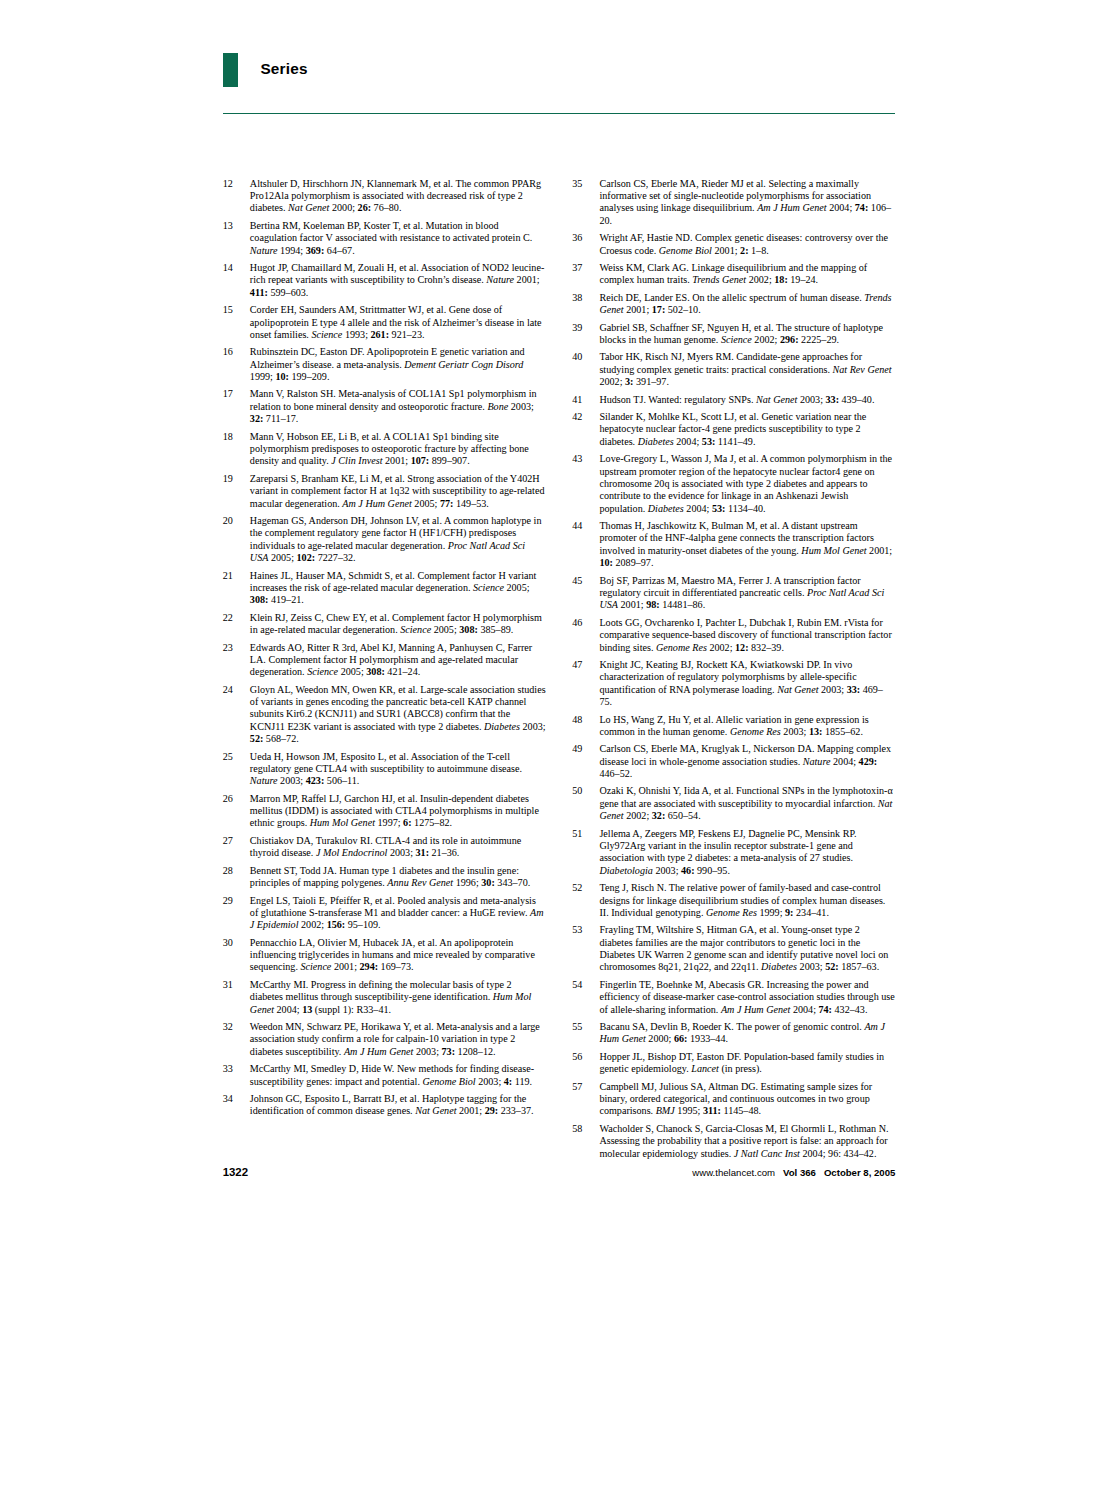Series
12 Altshuler D, Hirschhorn JN, Klannemark M, et al. The common PPARg Pro12Ala polymorphism is associated with decreased risk of type 2 diabetes. Nat Genet 2000; 26: 76–80.
13 Bertina RM, Koeleman BP, Koster T, et al. Mutation in blood coagulation factor V associated with resistance to activated protein C. Nature 1994; 369: 64–67.
14 Hugot JP, Chamaillard M, Zouali H, et al. Association of NOD2 leucine-rich repeat variants with susceptibility to Crohn’s disease. Nature 2001; 411: 599–603.
15 Corder EH, Saunders AM, Strittmatter WJ, et al. Gene dose of apolipoprotein E type 4 allele and the risk of Alzheimer’s disease in late onset families. Science 1993; 261: 921–23.
16 Rubinsztein DC, Easton DF. Apolipoprotein E genetic variation and Alzheimer’s disease. a meta-analysis. Dement Geriatr Cogn Disord 1999; 10: 199–209.
17 Mann V, Ralston SH. Meta-analysis of COL1A1 Sp1 polymorphism in relation to bone mineral density and osteoporotic fracture. Bone 2003; 32: 711–17.
18 Mann V, Hobson EE, Li B, et al. A COL1A1 Sp1 binding site polymorphism predisposes to osteoporotic fracture by affecting bone density and quality. J Clin Invest 2001; 107: 899–907.
19 Zareparsi S, Branham KE, Li M, et al. Strong association of the Y402H variant in complement factor H at 1q32 with susceptibility to age-related macular degeneration. Am J Hum Genet 2005; 77: 149–53.
20 Hageman GS, Anderson DH, Johnson LV, et al. A common haplotype in the complement regulatory gene factor H (HF1/CFH) predisposes individuals to age-related macular degeneration. Proc Natl Acad Sci USA 2005; 102: 7227–32.
21 Haines JL, Hauser MA, Schmidt S, et al. Complement factor H variant increases the risk of age-related macular degeneration. Science 2005; 308: 419–21.
22 Klein RJ, Zeiss C, Chew EY, et al. Complement factor H polymorphism in age-related macular degeneration. Science 2005; 308: 385–89.
23 Edwards AO, Ritter R 3rd, Abel KJ, Manning A, Panhuysen C, Farrer LA. Complement factor H polymorphism and age-related macular degeneration. Science 2005; 308: 421–24.
24 Gloyn AL, Weedon MN, Owen KR, et al. Large-scale association studies of variants in genes encoding the pancreatic beta-cell KATP channel subunits Kir6.2 (KCNJ11) and SUR1 (ABCC8) confirm that the KCNJ11 E23K variant is associated with type 2 diabetes. Diabetes 2003; 52: 568–72.
25 Ueda H, Howson JM, Esposito L, et al. Association of the T-cell regulatory gene CTLA4 with susceptibility to autoimmune disease. Nature 2003; 423: 506–11.
26 Marron MP, Raffel LJ, Garchon HJ, et al. Insulin-dependent diabetes mellitus (IDDM) is associated with CTLA4 polymorphisms in multiple ethnic groups. Hum Mol Genet 1997; 6: 1275–82.
27 Chistiakov DA, Turakulov RI. CTLA-4 and its role in autoimmune thyroid disease. J Mol Endocrinol 2003; 31: 21–36.
28 Bennett ST, Todd JA. Human type 1 diabetes and the insulin gene: principles of mapping polygenes. Annu Rev Genet 1996; 30: 343–70.
29 Engel LS, Taioli E, Pfeiffer R, et al. Pooled analysis and meta-analysis of glutathione S-transferase M1 and bladder cancer: a HuGE review. Am J Epidemiol 2002; 156: 95–109.
30 Pennacchio LA, Olivier M, Hubacek JA, et al. An apolipoprotein influencing triglycerides in humans and mice revealed by comparative sequencing. Science 2001; 294: 169–73.
31 McCarthy MI. Progress in defining the molecular basis of type 2 diabetes mellitus through susceptibility-gene identification. Hum Mol Genet 2004; 13 (suppl 1): R33–41.
32 Weedon MN, Schwarz PE, Horikawa Y, et al. Meta-analysis and a large association study confirm a role for calpain-10 variation in type 2 diabetes susceptibility. Am J Hum Genet 2003; 73: 1208–12.
33 McCarthy MI, Smedley D, Hide W. New methods for finding disease-susceptibility genes: impact and potential. Genome Biol 2003; 4: 119.
34 Johnson GC, Esposito L, Barratt BJ, et al. Haplotype tagging for the identification of common disease genes. Nat Genet 2001; 29: 233–37.
35 Carlson CS, Eberle MA, Rieder MJ et al. Selecting a maximally informative set of single-nucleotide polymorphisms for association analyses using linkage disequilibrium. Am J Hum Genet 2004; 74: 106–20.
36 Wright AF, Hastie ND. Complex genetic diseases: controversy over the Croesus code. Genome Biol 2001; 2: 1–8.
37 Weiss KM, Clark AG. Linkage disequilibrium and the mapping of complex human traits. Trends Genet 2002; 18: 19–24.
38 Reich DE, Lander ES. On the allelic spectrum of human disease. Trends Genet 2001; 17: 502–10.
39 Gabriel SB, Schaffner SF, Nguyen H, et al. The structure of haplotype blocks in the human genome. Science 2002; 296: 2225–29.
40 Tabor HK, Risch NJ, Myers RM. Candidate-gene approaches for studying complex genetic traits: practical considerations. Nat Rev Genet 2002; 3: 391–97.
41 Hudson TJ. Wanted: regulatory SNPs. Nat Genet 2003; 33: 439–40.
42 Silander K, Mohlke KL, Scott LJ, et al. Genetic variation near the hepatocyte nuclear factor-4 gene predicts susceptibility to type 2 diabetes. Diabetes 2004; 53: 1141–49.
43 Love-Gregory L, Wasson J, Ma J, et al. A common polymorphism in the upstream promoter region of the hepatocyte nuclear factor4 gene on chromosome 20q is associated with type 2 diabetes and appears to contribute to the evidence for linkage in an Ashkenazi Jewish population. Diabetes 2004; 53: 1134–40.
44 Thomas H, Jaschkowitz K, Bulman M, et al. A distant upstream promoter of the HNF-4alpha gene connects the transcription factors involved in maturity-onset diabetes of the young. Hum Mol Genet 2001; 10: 2089–97.
45 Boj SF, Parrizas M, Maestro MA, Ferrer J. A transcription factor regulatory circuit in differentiated pancreatic cells. Proc Natl Acad Sci USA 2001; 98: 14481–86.
46 Loots GG, Ovcharenko I, Pachter L, Dubchak I, Rubin EM. rVista for comparative sequence-based discovery of functional transcription factor binding sites. Genome Res 2002; 12: 832–39.
47 Knight JC, Keating BJ, Rockett KA, Kwiatkowski DP. In vivo characterization of regulatory polymorphisms by allele-specific quantification of RNA polymerase loading. Nat Genet 2003; 33: 469–75.
48 Lo HS, Wang Z, Hu Y, et al. Allelic variation in gene expression is common in the human genome. Genome Res 2003; 13: 1855–62.
49 Carlson CS, Eberle MA, Kruglyak L, Nickerson DA. Mapping complex disease loci in whole-genome association studies. Nature 2004; 429: 446–52.
50 Ozaki K, Ohnishi Y, Iida A, et al. Functional SNPs in the lymphotoxin-α gene that are associated with susceptibility to myocardial infarction. Nat Genet 2002; 32: 650–54.
51 Jellema A, Zeegers MP, Feskens EJ, Dagnelie PC, Mensink RP. Gly972Arg variant in the insulin receptor substrate-1 gene and association with type 2 diabetes: a meta-analysis of 27 studies. Diabetologia 2003; 46: 990–95.
52 Teng J, Risch N. The relative power of family-based and case-control designs for linkage disequilibrium studies of complex human diseases. II. Individual genotyping. Genome Res 1999; 9: 234–41.
53 Frayling TM, Wiltshire S, Hitman GA, et al. Young-onset type 2 diabetes families are the major contributors to genetic loci in the Diabetes UK Warren 2 genome scan and identify putative novel loci on chromosomes 8q21, 21q22, and 22q11. Diabetes 2003; 52: 1857–63.
54 Fingerlin TE, Boehnke M, Abecasis GR. Increasing the power and efficiency of disease-marker case-control association studies through use of allele-sharing information. Am J Hum Genet 2004; 74: 432–43.
55 Bacanu SA, Devlin B, Roeder K. The power of genomic control. Am J Hum Genet 2000; 66: 1933–44.
56 Hopper JL, Bishop DT, Easton DF. Population-based family studies in genetic epidemiology. Lancet (in press).
57 Campbell MJ, Julious SA, Altman DG. Estimating sample sizes for binary, ordered categorical, and continuous outcomes in two group comparisons. BMJ 1995; 311: 1145–48.
58 Wacholder S, Chanock S, Garcia-Closas M, El Ghormli L, Rothman N. Assessing the probability that a positive report is false: an approach for molecular epidemiology studies. J Natl Canc Inst 2004; 96: 434–42.
1322
www.thelancet.com Vol 366 October 8, 2005